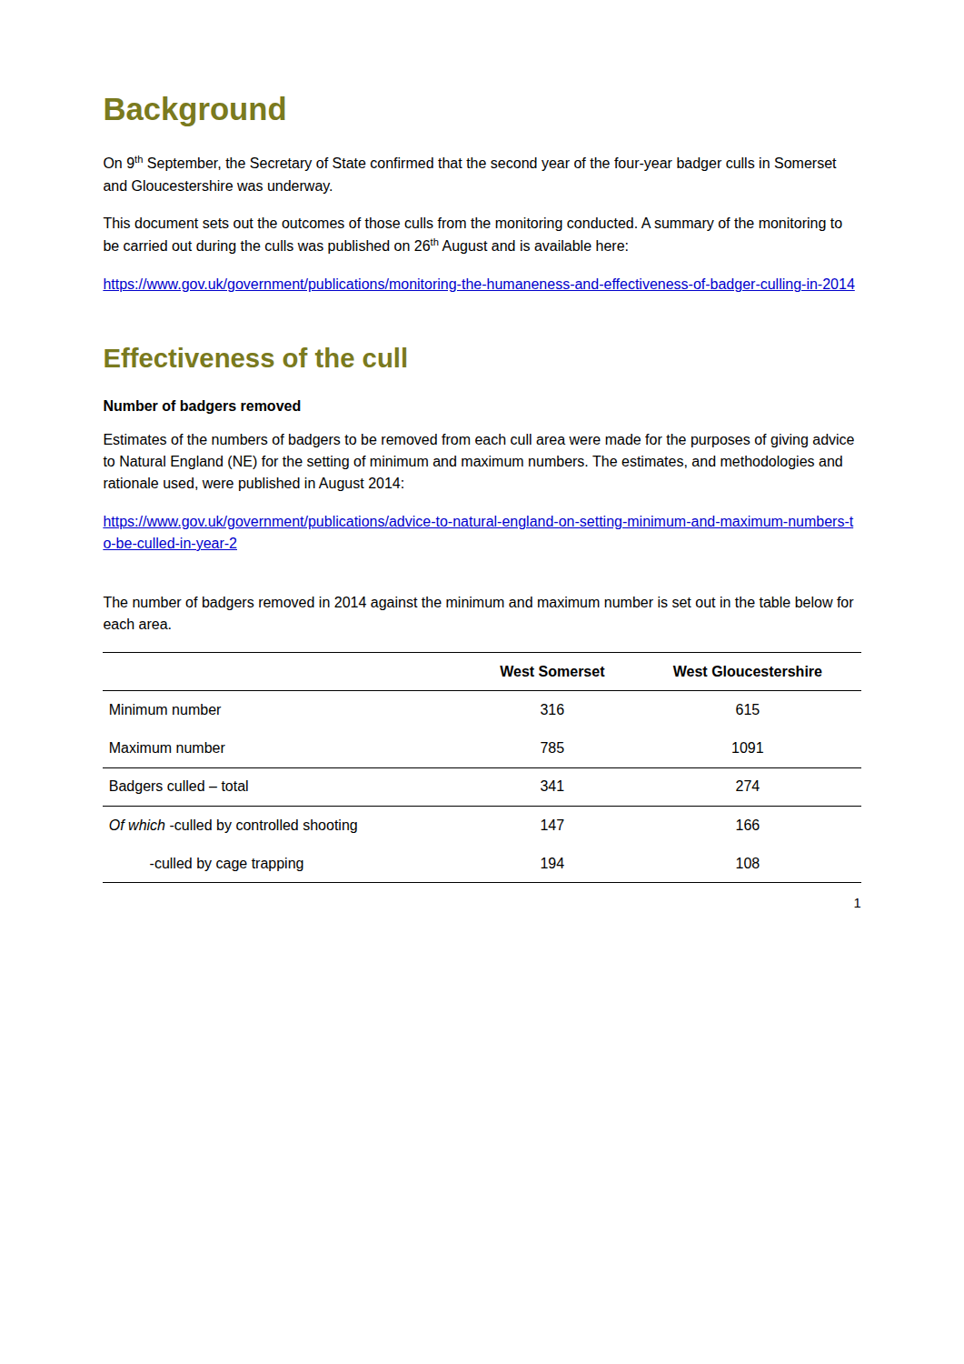Background
On 9th September, the Secretary of State confirmed that the second year of the four-year badger culls in Somerset and Gloucestershire was underway.
This document sets out the outcomes of those culls from the monitoring conducted. A summary of the monitoring to be carried out during the culls was published on 26th August and is available here:
https://www.gov.uk/government/publications/monitoring-the-humaneness-and-effectiveness-of-badger-culling-in-2014
Effectiveness of the cull
Number of badgers removed
Estimates of the numbers of badgers to be removed from each cull area were made for the purposes of giving advice to Natural England (NE) for the setting of minimum and maximum numbers. The estimates, and methodologies and rationale used, were published in August 2014:
https://www.gov.uk/government/publications/advice-to-natural-england-on-setting-minimum-and-maximum-numbers-to-be-culled-in-year-2
The number of badgers removed in 2014 against the minimum and maximum number is set out in the table below for each area.
| | West Somerset | West Gloucestershire |
| --- | --- | --- |
| Minimum number | 316 | 615 |
| Maximum number | 785 | 1091 |
| Badgers culled – total | 341 | 274 |
| Of which -culled by controlled shooting | 147 | 166 |
| -culled by cage trapping | 194 | 108 |
1